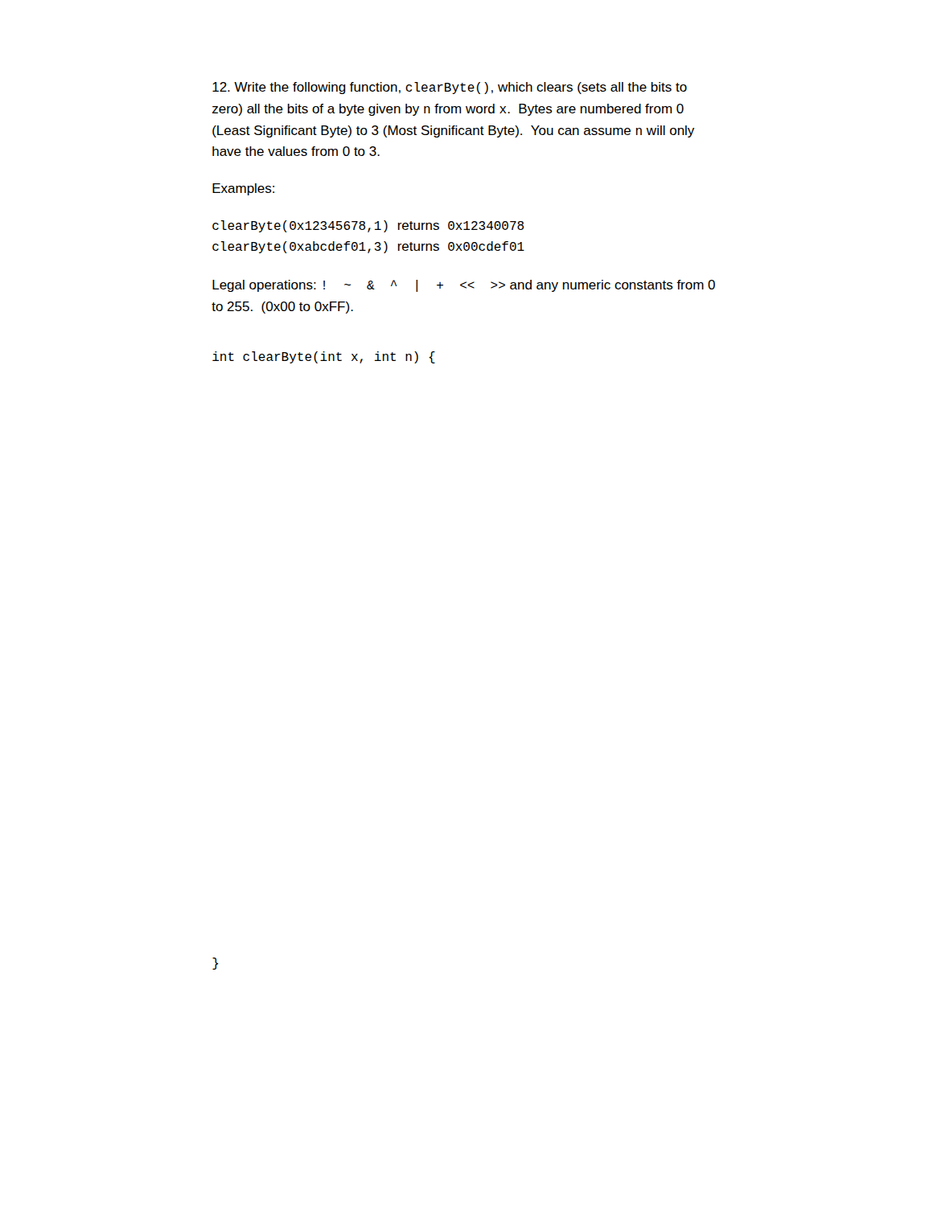12. Write the following function, clearByte(), which clears (sets all the bits to zero) all the bits of a byte given by n from word x. Bytes are numbered from 0 (Least Significant Byte) to 3 (Most Significant Byte). You can assume n will only have the values from 0 to 3.
Examples:
clearByte(0x12345678,1) returns 0x12340078
clearByte(0xabcdef01,3) returns 0x00cdef01
Legal operations: ! ~ & ^ | + << >> and any numeric constants from 0 to 255. (0x00 to 0xFF).
int clearByte(int x, int n) {
}